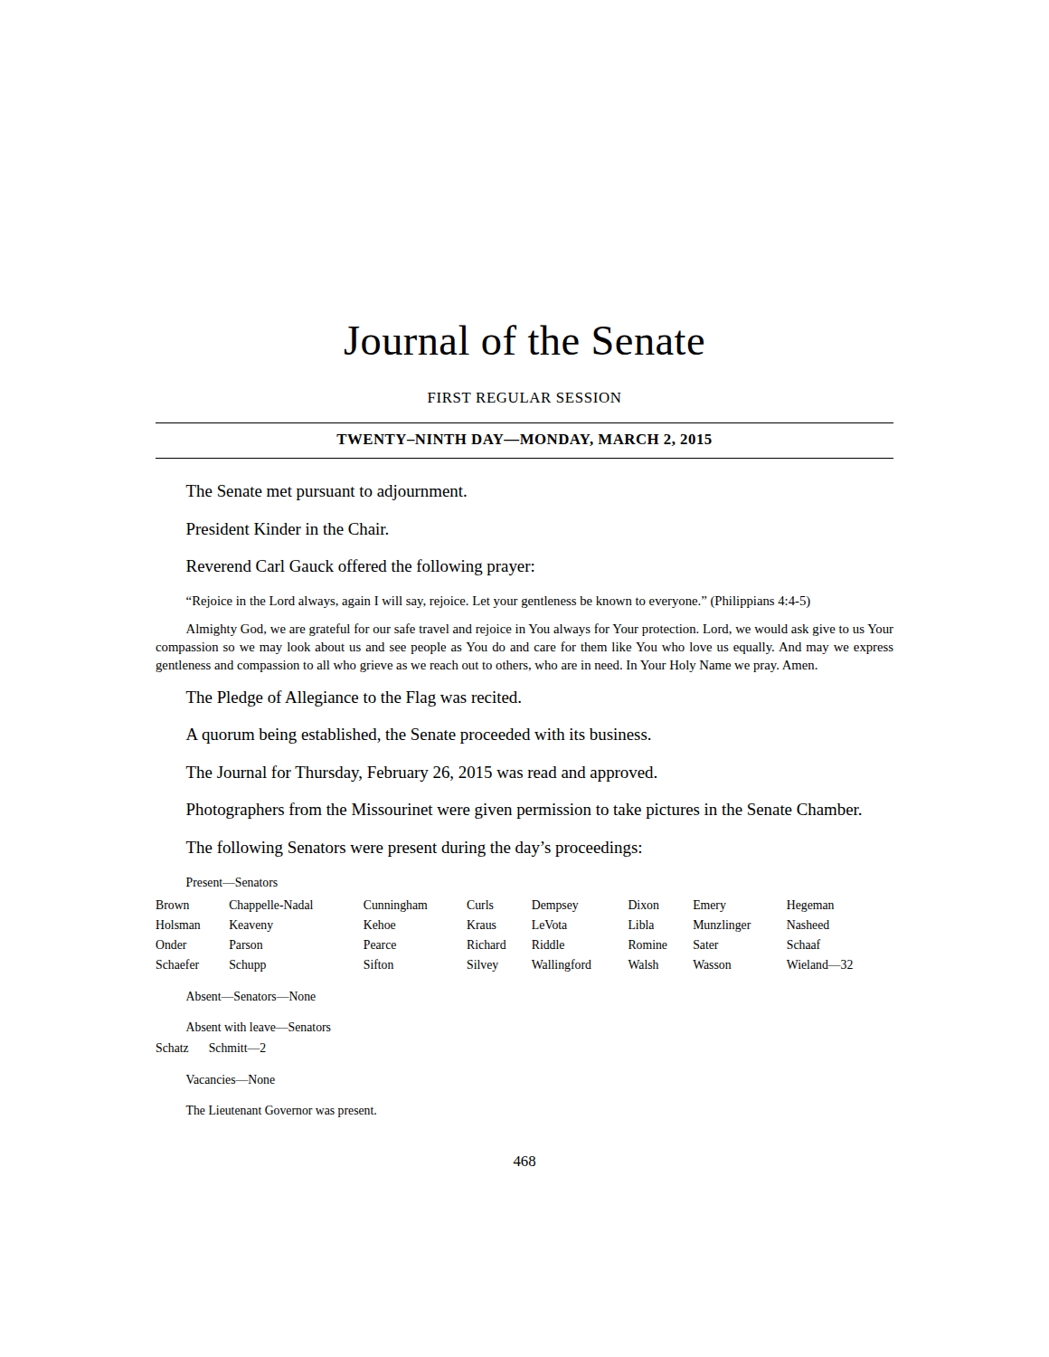Journal of the Senate
FIRST REGULAR SESSION
TWENTY–NINTH DAY—MONDAY, MARCH 2, 2015
The Senate met pursuant to adjournment.
President Kinder in the Chair.
Reverend Carl Gauck offered the following prayer:
“Rejoice in the Lord always, again I will say, rejoice. Let your gentleness be known to everyone.” (Philippians 4:4-5)
Almighty God, we are grateful for our safe travel and rejoice in You always for Your protection. Lord, we would ask give to us Your compassion so we may look about us and see people as You do and care for them like You who love us equally. And may we express gentleness and compassion to all who grieve as we reach out to others, who are in need. In Your Holy Name we pray. Amen.
The Pledge of Allegiance to the Flag was recited.
A quorum being established, the Senate proceeded with its business.
The Journal for Thursday, February 26, 2015 was read and approved.
Photographers from the Missourinet were given permission to take pictures in the Senate Chamber.
The following Senators were present during the day’s proceedings:
Present—Senators
| Brown | Chappelle-Nadal | Cunningham | Curls | Dempsey | Dixon | Emery | Hegeman |
| Holsman | Keaveny | Kehoe | Kraus | LeVota | Libla | Munzlinger | Nasheed |
| Onder | Parson | Pearce | Richard | Riddle | Romine | Sater | Schaaf |
| Schaefer | Schupp | Sifton | Silvey | Wallingford | Walsh | Wasson | Wieland—32 |
Absent—Senators—None
Absent with leave—Senators
| Schatz | Schmitt—2 |
Vacancies—None
The Lieutenant Governor was present.
468